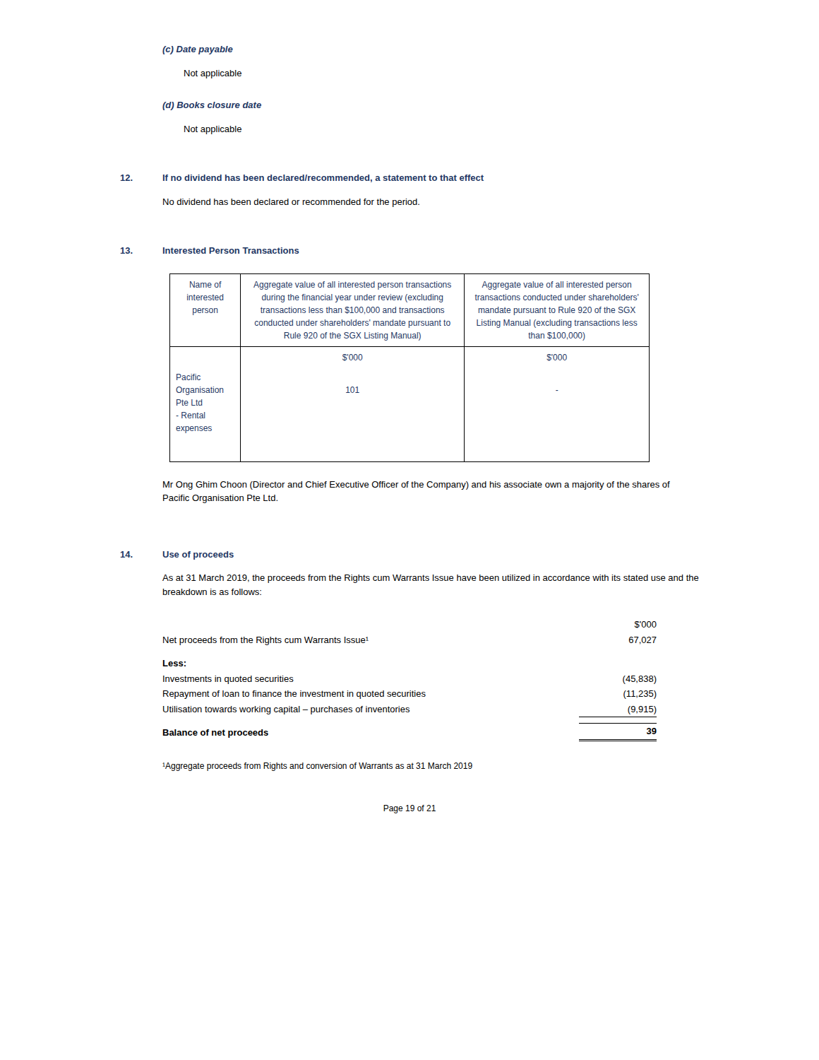(c) Date payable
Not applicable
(d) Books closure date
Not applicable
12.
If no dividend has been declared/recommended, a statement to that effect
No dividend has been declared or recommended for the period.
13.
Interested Person Transactions
| Name of interested person | Aggregate value of all interested person transactions during the financial year under review (excluding transactions less than $100,000 and transactions conducted under shareholders' mandate pursuant to Rule 920 of the SGX Listing Manual) | Aggregate value of all interested person transactions conducted under shareholders' mandate pursuant to Rule 920 of the SGX Listing Manual (excluding transactions less than $100,000) |
| Pacific Organisation Pte Ltd - Rental expenses | $'000 101 | $'000 - |
Mr Ong Ghim Choon (Director and Chief Executive Officer of the Company) and his associate own a majority of the shares of Pacific Organisation Pte Ltd.
14.
Use of proceeds
As at 31 March 2019, the proceeds from the Rights cum Warrants Issue have been utilized in accordance with its stated use and the breakdown is as follows:
| | $'000 |
| Net proceeds from the Rights cum Warrants Issue¹ | 67,027 |
| Less: | |
| Investments in quoted securities | (45,838) |
| Repayment of loan to finance the investment in quoted securities | (11,235) |
| Utilisation towards working capital – purchases of inventories | (9,915) |
| Balance of net proceeds | 39 |
¹Aggregate proceeds from Rights and conversion of Warrants as at 31 March 2019
Page 19 of 21